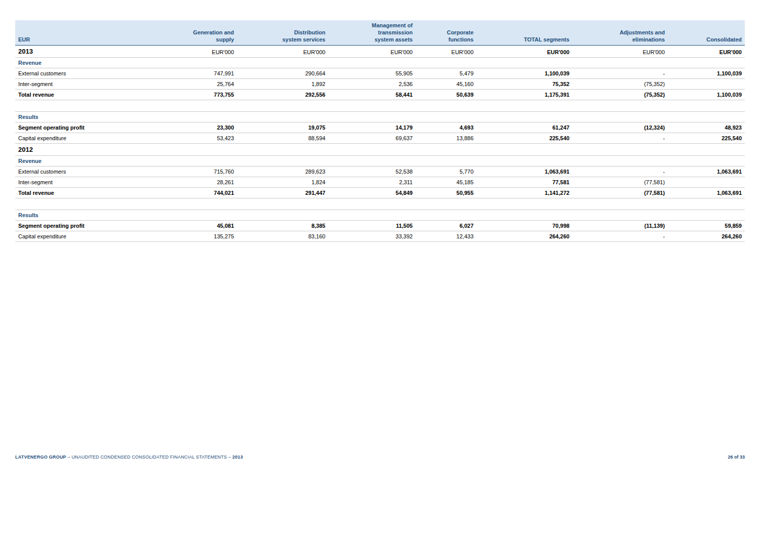| EUR | Generation and supply | Distribution system services | Management of transmission system assets | Corporate functions | TOTAL segments | Adjustments and eliminations | Consolidated |
| --- | --- | --- | --- | --- | --- | --- | --- |
| 2013 | EUR'000 | EUR'000 | EUR'000 | EUR'000 | EUR'000 | EUR'000 | EUR'000 |
| Revenue | | | | | | | |
| External customers | 747,991 | 290,664 | 55,905 | 5,479 | 1,100,039 | - | 1,100,039 |
| Inter-segment | 25,764 | 1,892 | 2,536 | 45,160 | 75,352 | (75,352) | |
| Total revenue | 773,755 | 292,556 | 58,441 | 50,639 | 1,175,391 | (75,352) | 1,100,039 |
| Results | | | | | | | |
| Segment operating profit | 23,300 | 19,075 | 14,179 | 4,693 | 61,247 | (12,324) | 48,923 |
| Capital expenditure | 53,423 | 88,594 | 69,637 | 13,886 | 225,540 | - | 225,540 |
| 2012 | | | | | | | |
| Revenue | | | | | | | |
| External customers | 715,760 | 289,623 | 52,538 | 5,770 | 1,063,691 | - | 1,063,691 |
| Inter-segment | 28,261 | 1,824 | 2,311 | 45,185 | 77,581 | (77,581) | |
| Total revenue | 744,021 | 291,447 | 54,849 | 50,955 | 1,141,272 | (77,581) | 1,063,691 |
| Results | | | | | | | |
| Segment operating profit | 45,081 | 8,385 | 11,505 | 6,027 | 70,998 | (11,139) | 59,859 |
| Capital expenditure | 135,275 | 83,160 | 33,392 | 12,433 | 264,260 | - | 264,260 |
LATVENERGO GROUP – UNAUDITED CONDENSED CONSOLIDATED FINANCIAL STATEMENTS – 2013
26 of 33